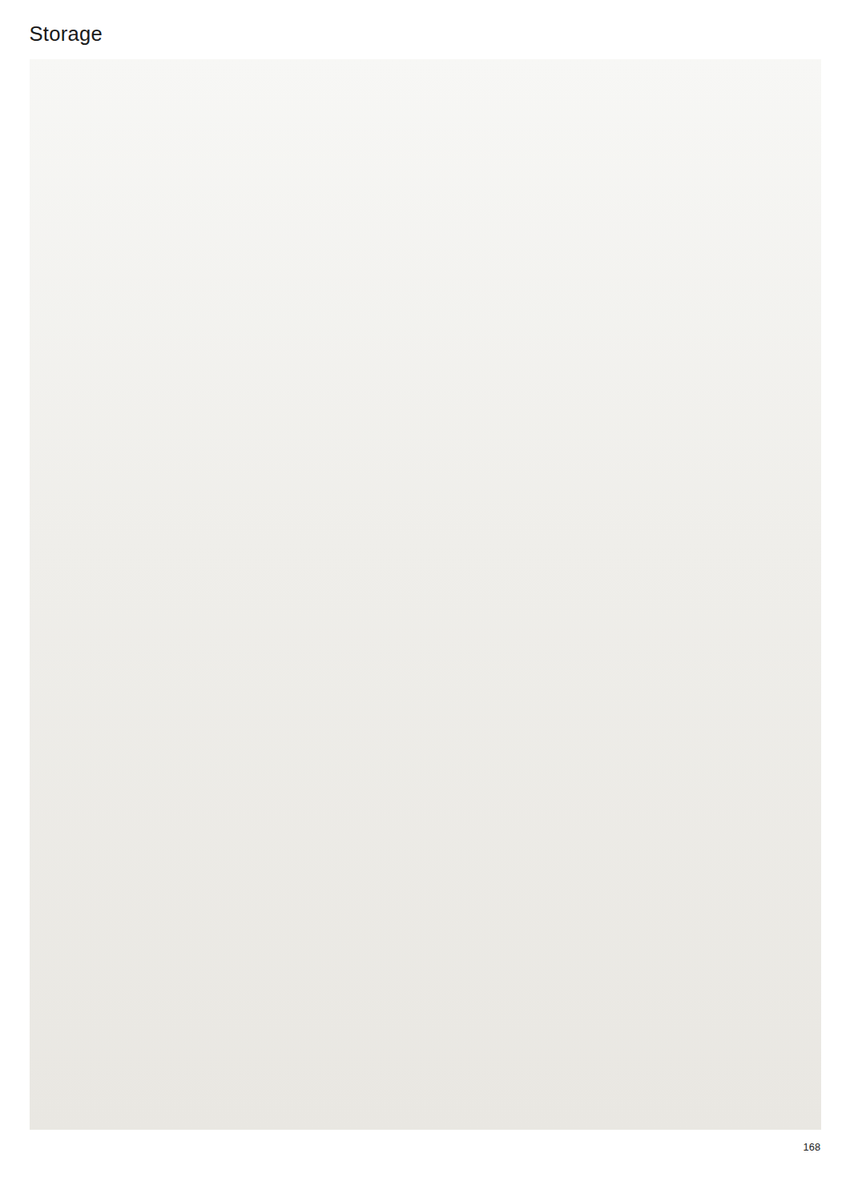Storage
Light oak office storage range shown in situ.
168